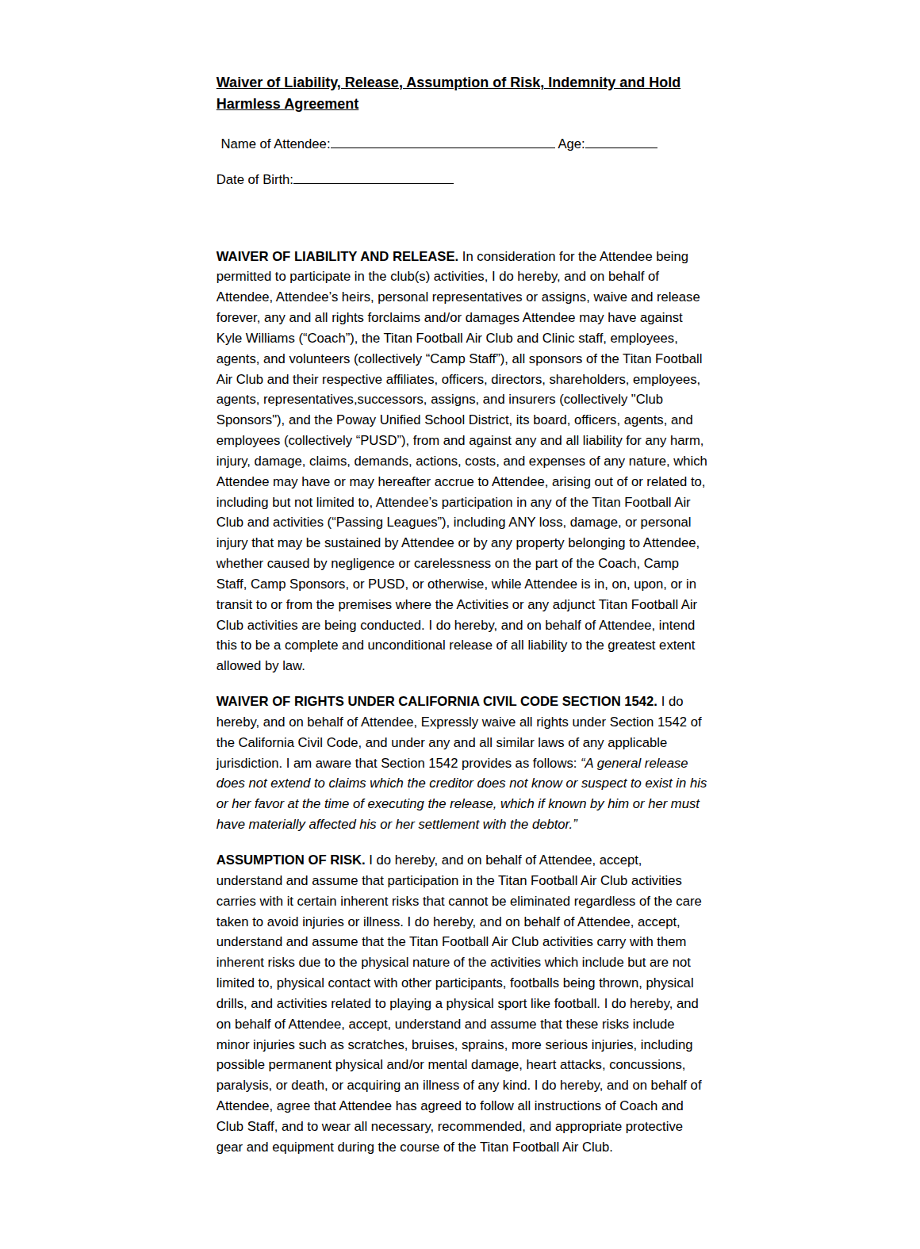Waiver of Liability, Release, Assumption of Risk, Indemnity and Hold Harmless Agreement
Name of Attendee: Age:
Date of Birth:
WAIVER OF LIABILITY AND RELEASE. In consideration for the Attendee being permitted to participate in the club(s) activities, I do hereby, and on behalf of Attendee, Attendee’s heirs, personal representatives or assigns, waive and release forever, any and all rights forclaims and/or damages Attendee may have against Kyle Williams (“Coach”), the Titan Football Air Club and Clinic staff, employees, agents, and volunteers (collectively “Camp Staff”), all sponsors of the Titan Football Air Club and their respective affiliates, officers, directors, shareholders, employees, agents, representatives,successors, assigns, and insurers (collectively "Club Sponsors"), and the Poway Unified School District, its board, officers, agents, and employees (collectively “PUSD”), from and against any and all liability for any harm, injury, damage, claims, demands, actions, costs, and expenses of any nature, which Attendee may have or may hereafter accrue to Attendee, arising out of or related to, including but not limited to, Attendee’s participation in any of the Titan Football Air Club and activities (“Passing Leagues”), including ANY loss, damage, or personal injury that may be sustained by Attendee or by any property belonging to Attendee, whether caused by negligence or carelessness on the part of the Coach, Camp Staff, Camp Sponsors, or PUSD, or otherwise, while Attendee is in, on, upon, or in transit to or from the premises where the Activities or any adjunct Titan Football Air Club activities are being conducted. I do hereby, and on behalf of Attendee, intend this to be a complete and unconditional release of all liability to the greatest extent allowed by law.
WAIVER OF RIGHTS UNDER CALIFORNIA CIVIL CODE SECTION 1542. I do hereby, and on behalf of Attendee, Expressly waive all rights under Section 1542 of the California Civil Code, and under any and all similar laws of any applicable jurisdiction. I am aware that Section 1542 provides as follows: “A general release does not extend to claims which the creditor does not know or suspect to exist in his or her favor at the time of executing the release, which if known by him or her must have materially affected his or her settlement with the debtor.”
ASSUMPTION OF RISK. I do hereby, and on behalf of Attendee, accept, understand and assume that participation in the Titan Football Air Club activities carries with it certain inherent risks that cannot be eliminated regardless of the care taken to avoid injuries or illness. I do hereby, and on behalf of Attendee, accept, understand and assume that the Titan Football Air Club activities carry with them inherent risks due to the physical nature of the activities which include but are not limited to, physical contact with other participants, footballs being thrown, physical drills, and activities related to playing a physical sport like football. I do hereby, and on behalf of Attendee, accept, understand and assume that these risks include minor injuries such as scratches, bruises, sprains, more serious injuries, including possible permanent physical and/or mental damage, heart attacks, concussions, paralysis, or death, or acquiring an illness of any kind. I do hereby, and on behalf of Attendee, agree that Attendee has agreed to follow all instructions of Coach and Club Staff, and to wear all necessary, recommended, and appropriate protective gear and equipment during the course of the Titan Football Air Club.